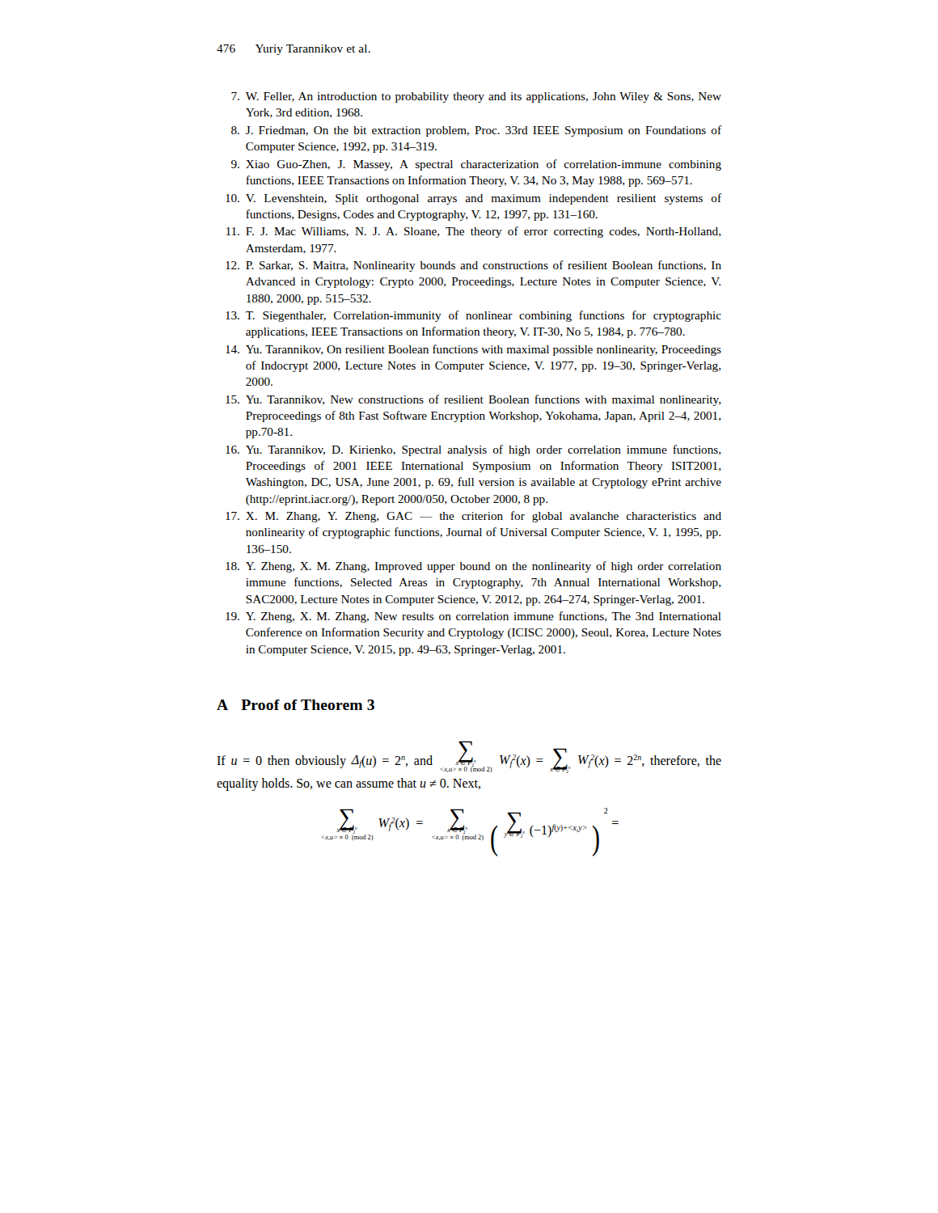476 Yuriy Tarannikov et al.
7. W. Feller, An introduction to probability theory and its applications, John Wiley & Sons, New York, 3rd edition, 1968.
8. J. Friedman, On the bit extraction problem, Proc. 33rd IEEE Symposium on Foundations of Computer Science, 1992, pp. 314–319.
9. Xiao Guo-Zhen, J. Massey, A spectral characterization of correlation-immune combining functions, IEEE Transactions on Information Theory, V. 34, No 3, May 1988, pp. 569–571.
10. V. Levenshtein, Split orthogonal arrays and maximum independent resilient systems of functions, Designs, Codes and Cryptography, V. 12, 1997, pp. 131–160.
11. F. J. Mac Williams, N. J. A. Sloane, The theory of error correcting codes, North-Holland, Amsterdam, 1977.
12. P. Sarkar, S. Maitra, Nonlinearity bounds and constructions of resilient Boolean functions, In Advanced in Cryptology: Crypto 2000, Proceedings, Lecture Notes in Computer Science, V. 1880, 2000, pp. 515–532.
13. T. Siegenthaler, Correlation-immunity of nonlinear combining functions for cryptographic applications, IEEE Transactions on Information theory, V. IT-30, No 5, 1984, p. 776–780.
14. Yu. Tarannikov, On resilient Boolean functions with maximal possible nonlinearity, Proceedings of Indocrypt 2000, Lecture Notes in Computer Science, V. 1977, pp. 19–30, Springer-Verlag, 2000.
15. Yu. Tarannikov, New constructions of resilient Boolean functions with maximal nonlinearity, Preproceedings of 8th Fast Software Encryption Workshop, Yokohama, Japan, April 2–4, 2001, pp.70-81.
16. Yu. Tarannikov, D. Kirienko, Spectral analysis of high order correlation immune functions, Proceedings of 2001 IEEE International Symposium on Information Theory ISIT2001, Washington, DC, USA, June 2001, p. 69, full version is available at Cryptology ePrint archive (http://eprint.iacr.org/), Report 2000/050, October 2000, 8 pp.
17. X. M. Zhang, Y. Zheng, GAC — the criterion for global avalanche characteristics and nonlinearity of cryptographic functions, Journal of Universal Computer Science, V. 1, 1995, pp. 136–150.
18. Y. Zheng, X. M. Zhang, Improved upper bound on the nonlinearity of high order correlation immune functions, Selected Areas in Cryptography, 7th Annual International Workshop, SAC2000, Lecture Notes in Computer Science, V. 2012, pp. 264–274, Springer-Verlag, 2001.
19. Y. Zheng, X. M. Zhang, New results on correlation immune functions, The 3nd International Conference on Information Security and Cryptology (ICISC 2000), Seoul, Korea, Lecture Notes in Computer Science, V. 2015, pp. 49–63, Springer-Verlag, 2001.
AProof of Theorem 3
If u = 0 then obviously Δf(u) = 2n, and ∑ x ∈ F2n
<x,u> ≡ 0 (mod 2) Wf2(x) = ∑ x ∈ F2n Wf2(x) = 22n, therefore, the equality holds. So, we can assume that u ≠ 0. Next,
∑ x ∈ F2n
<x,u> ≡ 0 (mod 2) Wf2(x) = ∑ x ∈ F2n
<x,u> ≡ 0 (mod 2) ( ∑ y ∈ F2n (−1)f(y)+<x,y> ) 2 =